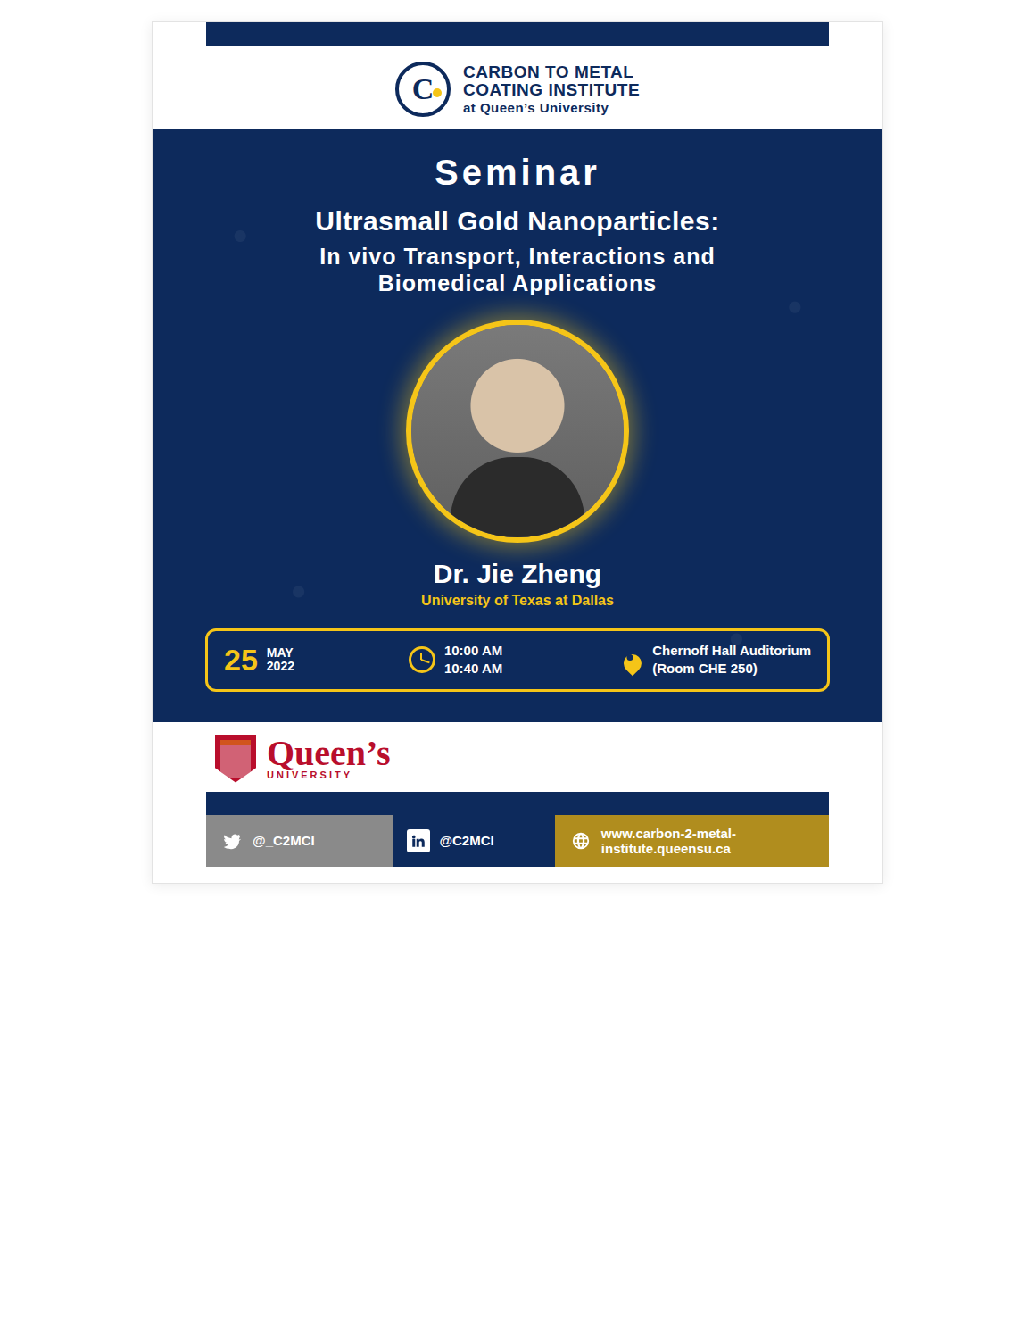Carbon to Metal Coating Institute at Queen’s University
Seminar
Ultrasmall Gold Nanoparticles: In vivo Transport, Interactions and
Biomedical Applications
Dr. Jie Zheng
University of Texas at Dallas
25 MAY
2022
10:00 AM
10:40 AM
Chernoff Hall Auditorium
(Room CHE 250)
Queen’sUNIVERSITY
@_C2MCI @C2MCI www.carbon-2-metal-institute.queensu.ca